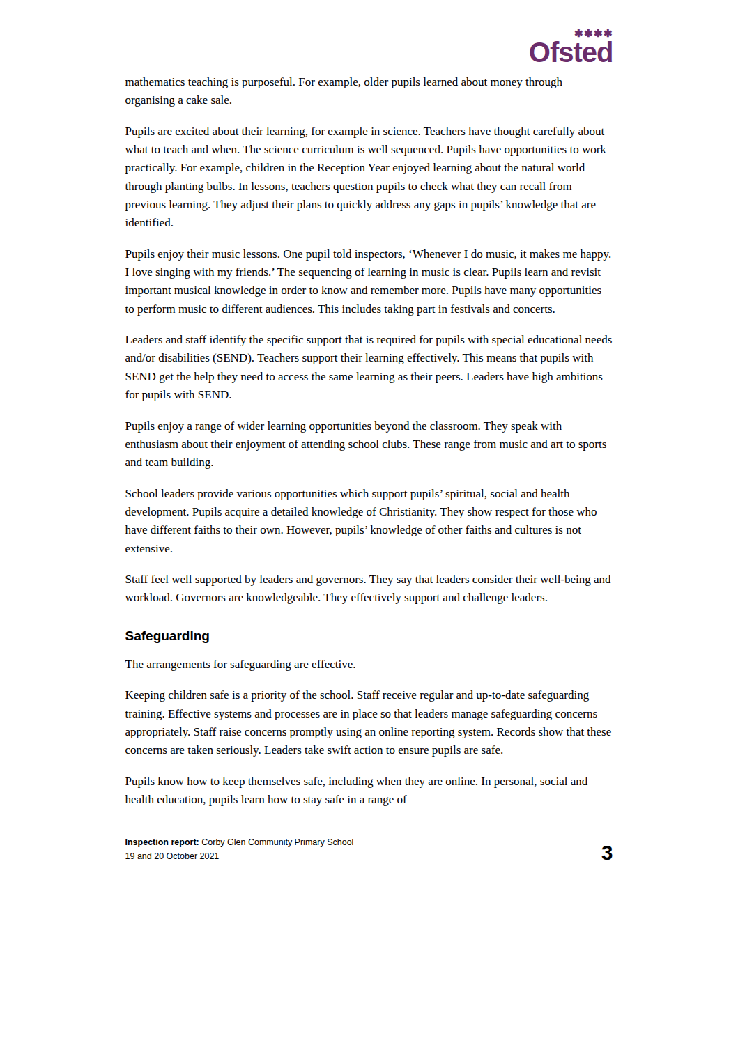✱✱✱✱
Ofsted
mathematics teaching is purposeful. For example, older pupils learned about money through organising a cake sale.
Pupils are excited about their learning, for example in science. Teachers have thought carefully about what to teach and when. The science curriculum is well sequenced. Pupils have opportunities to work practically. For example, children in the Reception Year enjoyed learning about the natural world through planting bulbs. In lessons, teachers question pupils to check what they can recall from previous learning. They adjust their plans to quickly address any gaps in pupils’ knowledge that are identified.
Pupils enjoy their music lessons. One pupil told inspectors, ‘Whenever I do music, it makes me happy. I love singing with my friends.’ The sequencing of learning in music is clear. Pupils learn and revisit important musical knowledge in order to know and remember more. Pupils have many opportunities to perform music to different audiences. This includes taking part in festivals and concerts.
Leaders and staff identify the specific support that is required for pupils with special educational needs and/or disabilities (SEND). Teachers support their learning effectively. This means that pupils with SEND get the help they need to access the same learning as their peers. Leaders have high ambitions for pupils with SEND.
Pupils enjoy a range of wider learning opportunities beyond the classroom. They speak with enthusiasm about their enjoyment of attending school clubs. These range from music and art to sports and team building.
School leaders provide various opportunities which support pupils’ spiritual, social and health development. Pupils acquire a detailed knowledge of Christianity. They show respect for those who have different faiths to their own. However, pupils’ knowledge of other faiths and cultures is not extensive.
Staff feel well supported by leaders and governors. They say that leaders consider their well-being and workload. Governors are knowledgeable. They effectively support and challenge leaders.
Safeguarding
The arrangements for safeguarding are effective.
Keeping children safe is a priority of the school. Staff receive regular and up-to-date safeguarding training. Effective systems and processes are in place so that leaders manage safeguarding concerns appropriately. Staff raise concerns promptly using an online reporting system. Records show that these concerns are taken seriously. Leaders take swift action to ensure pupils are safe.
Pupils know how to keep themselves safe, including when they are online. In personal, social and health education, pupils learn how to stay safe in a range of
Inspection report: Corby Glen Community Primary School
19 and 20 October 2021
3